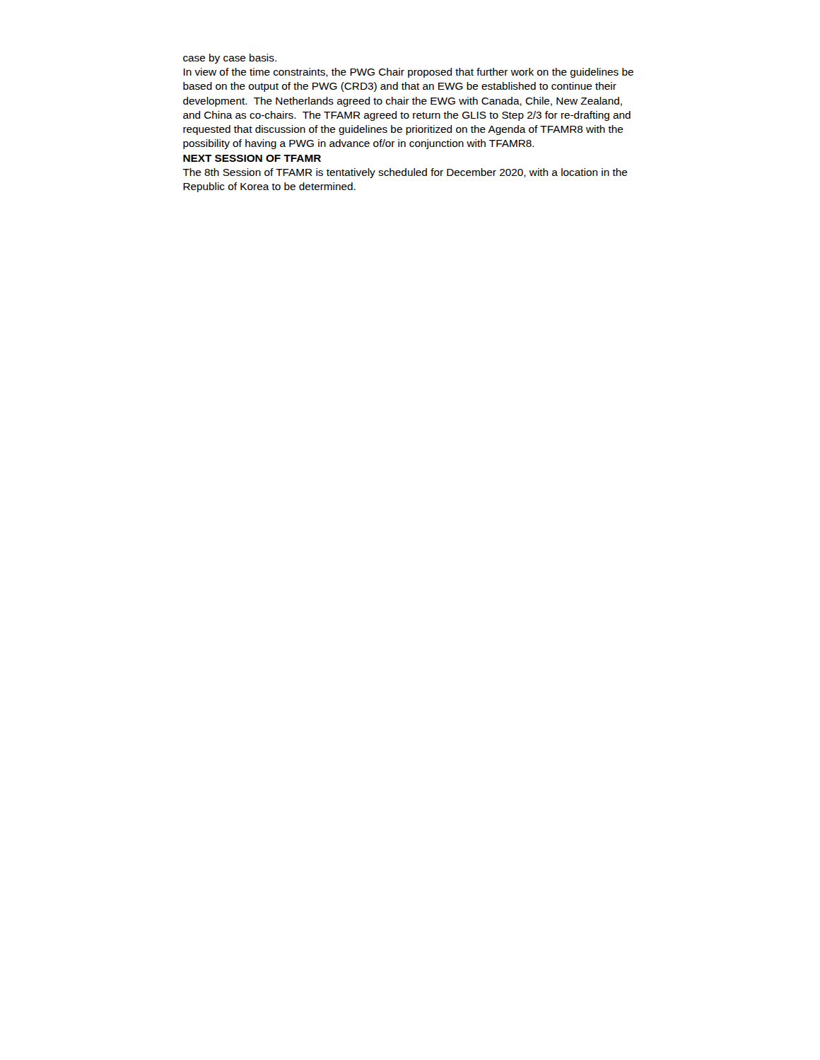case by case basis.
In view of the time constraints, the PWG Chair proposed that further work on the guidelines be based on the output of the PWG (CRD3) and that an EWG be established to continue their development. The Netherlands agreed to chair the EWG with Canada, Chile, New Zealand, and China as co-chairs. The TFAMR agreed to return the GLIS to Step 2/3 for re-drafting and requested that discussion of the guidelines be prioritized on the Agenda of TFAMR8 with the possibility of having a PWG in advance of/or in conjunction with TFAMR8.
NEXT SESSION OF TFAMR
The 8th Session of TFAMR is tentatively scheduled for December 2020, with a location in the Republic of Korea to be determined.